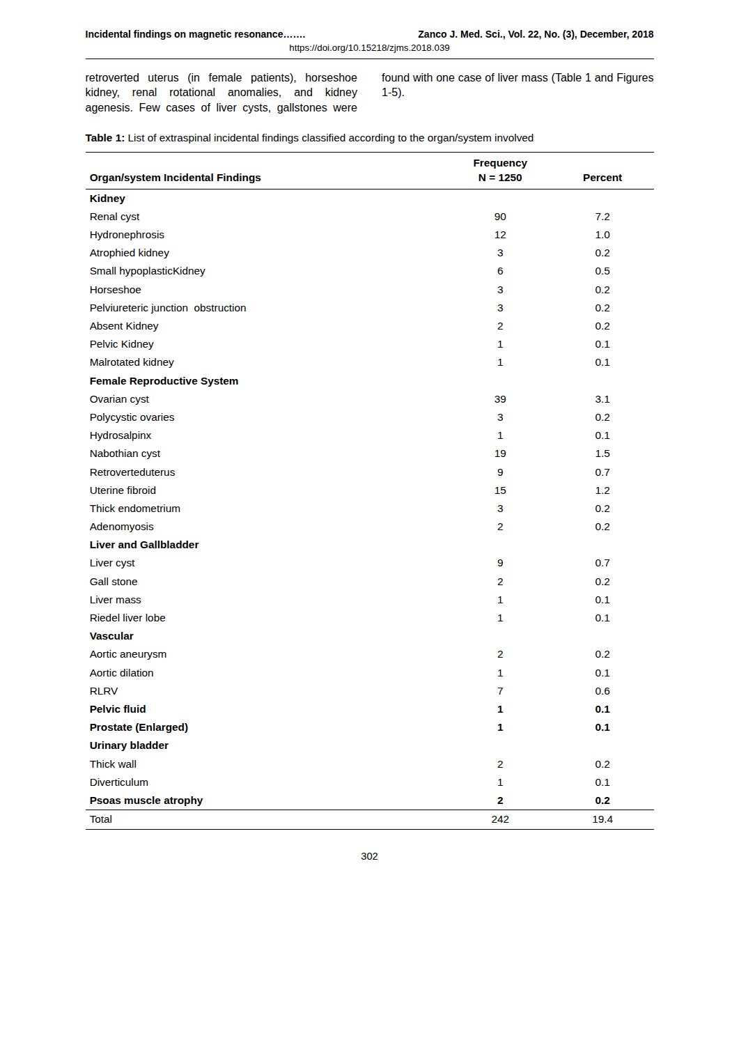Incidental findings on magnetic resonance…….
Zanco J. Med. Sci., Vol. 22, No. (3), December, 2018
https://doi.org/10.15218/zjms.2018.039
retroverted uterus (in female patients), horseshoe kidney, renal rotational anomalies, and kidney agenesis. Few cases of liver cysts, gallstones were found with one case of liver mass (Table 1 and Figures 1-5).
Table 1: List of extraspinal incidental findings classified according to the organ/system involved
| Organ/system Incidental Findings | Frequency N = 1250 | Percent |
| --- | --- | --- |
| Kidney | | |
| Renal cyst | 90 | 7.2 |
| Hydronephrosis | 12 | 1.0 |
| Atrophied kidney | 3 | 0.2 |
| Small hypoplasticKidney | 6 | 0.5 |
| Horseshoe | 3 | 0.2 |
| Pelviureteric junction obstruction | 3 | 0.2 |
| Absent Kidney | 2 | 0.2 |
| Pelvic Kidney | 1 | 0.1 |
| Malrotated kidney | 1 | 0.1 |
| Female Reproductive System | | |
| Ovarian cyst | 39 | 3.1 |
| Polycystic ovaries | 3 | 0.2 |
| Hydrosalpinx | 1 | 0.1 |
| Nabothian cyst | 19 | 1.5 |
| Retroverteduterus | 9 | 0.7 |
| Uterine fibroid | 15 | 1.2 |
| Thick endometrium | 3 | 0.2 |
| Adenomyosis | 2 | 0.2 |
| Liver and Gallbladder | | |
| Liver cyst | 9 | 0.7 |
| Gall stone | 2 | 0.2 |
| Liver mass | 1 | 0.1 |
| Riedel liver lobe | 1 | 0.1 |
| Vascular | | |
| Aortic aneurysm | 2 | 0.2 |
| Aortic dilation | 1 | 0.1 |
| RLRV | 7 | 0.6 |
| Pelvic fluid | 1 | 0.1 |
| Prostate (Enlarged) | 1 | 0.1 |
| Urinary bladder | | |
| Thick wall | 2 | 0.2 |
| Diverticulum | 1 | 0.1 |
| Psoas muscle atrophy | 2 | 0.2 |
| Total | 242 | 19.4 |
302